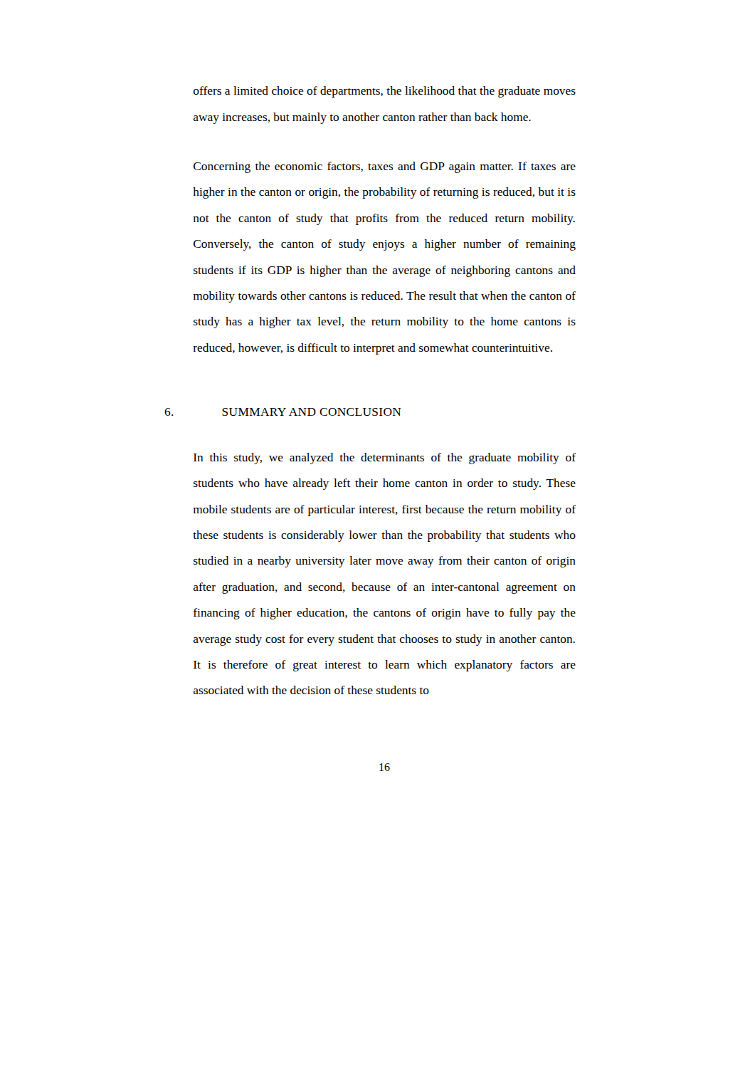offers a limited choice of departments, the likelihood that the graduate moves away increases, but mainly to another canton rather than back home.
Concerning the economic factors, taxes and GDP again matter. If taxes are higher in the canton or origin, the probability of returning is reduced, but it is not the canton of study that profits from the reduced return mobility. Conversely, the canton of study enjoys a higher number of remaining students if its GDP is higher than the average of neighboring cantons and mobility towards other cantons is reduced. The result that when the canton of study has a higher tax level, the return mobility to the home cantons is reduced, however, is difficult to interpret and somewhat counterintuitive.
6. SUMMARY AND CONCLUSION
In this study, we analyzed the determinants of the graduate mobility of students who have already left their home canton in order to study. These mobile students are of particular interest, first because the return mobility of these students is considerably lower than the probability that students who studied in a nearby university later move away from their canton of origin after graduation, and second, because of an inter-cantonal agreement on financing of higher education, the cantons of origin have to fully pay the average study cost for every student that chooses to study in another canton. It is therefore of great interest to learn which explanatory factors are associated with the decision of these students to
16